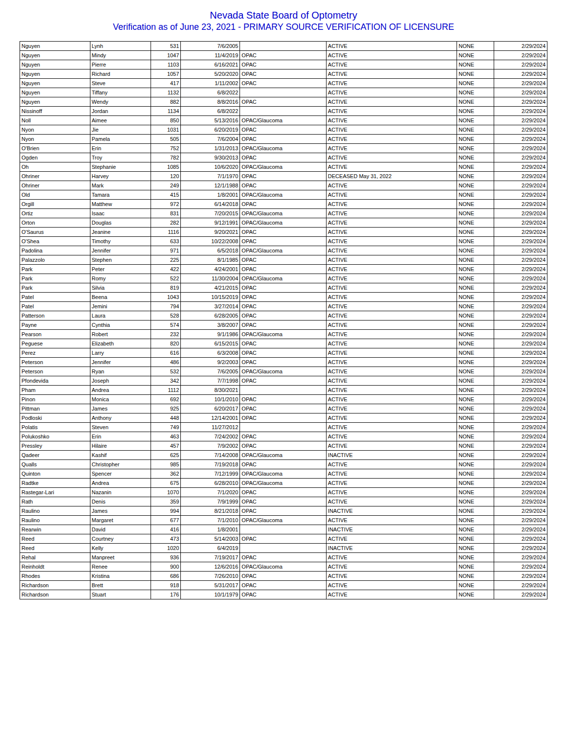Nevada State Board of Optometry
Verification as of June 23, 2021 - PRIMARY SOURCE VERIFICATION OF LICENSURE
| Nguyen | Lynh | 531 | 7/6/2005 | | ACTIVE | NONE | 2/29/2024 |
| Nguyen | Mindy | 1047 | 11/4/2019 | OPAC | ACTIVE | NONE | 2/29/2024 |
| Nguyen | Pierre | 1103 | 6/16/2021 | OPAC | ACTIVE | NONE | 2/29/2024 |
| Nguyen | Richard | 1057 | 5/20/2020 | OPAC | ACTIVE | NONE | 2/29/2024 |
| Nguyen | Steve | 417 | 1/11/2002 | OPAC | ACTIVE | NONE | 2/29/2024 |
| Nguyen | Tiffany | 1132 | 6/8/2022 | | ACTIVE | NONE | 2/29/2024 |
| Nguyen | Wendy | 882 | 8/8/2016 | OPAC | ACTIVE | NONE | 2/29/2024 |
| Nissinoff | Jordan | 1134 | 6/8/2022 | | ACTIVE | NONE | 2/29/2024 |
| Noll | Aimee | 850 | 5/13/2016 | OPAC/Glaucoma | ACTIVE | NONE | 2/29/2024 |
| Nyon | Jie | 1031 | 6/20/2019 | OPAC | ACTIVE | NONE | 2/29/2024 |
| Nyon | Pamela | 505 | 7/6/2004 | OPAC | ACTIVE | NONE | 2/29/2024 |
| O'Brien | Erin | 752 | 1/31/2013 | OPAC/Glaucoma | ACTIVE | NONE | 2/29/2024 |
| Ogden | Troy | 782 | 9/30/2013 | OPAC | ACTIVE | NONE | 2/29/2024 |
| Oh | Stephanie | 1085 | 10/6/2020 | OPAC/Glaucoma | ACTIVE | NONE | 2/29/2024 |
| Ohriner | Harvey | 120 | 7/1/1970 | OPAC | DECEASED May 31, 2022 | NONE | 2/29/2024 |
| Ohriner | Mark | 249 | 12/1/1988 | OPAC | ACTIVE | NONE | 2/29/2024 |
| Old | Tamara | 415 | 1/8/2001 | OPAC/Glaucoma | ACTIVE | NONE | 2/29/2024 |
| Orgill | Matthew | 972 | 6/14/2018 | OPAC | ACTIVE | NONE | 2/29/2024 |
| Ortiz | Isaac | 831 | 7/20/2015 | OPAC/Glaucoma | ACTIVE | NONE | 2/29/2024 |
| Orton | Douglas | 282 | 9/12/1991 | OPAC/Glaucoma | ACTIVE | NONE | 2/29/2024 |
| O'Saurus | Jeanine | 1116 | 9/20/2021 | OPAC | ACTIVE | NONE | 2/29/2024 |
| O'Shea | Timothy | 633 | 10/22/2008 | OPAC | ACTIVE | NONE | 2/29/2024 |
| Padolina | Jennifer | 971 | 6/5/2018 | OPAC/Glaucoma | ACTIVE | NONE | 2/29/2024 |
| Palazzolo | Stephen | 225 | 8/1/1985 | OPAC | ACTIVE | NONE | 2/29/2024 |
| Park | Peter | 422 | 4/24/2001 | OPAC | ACTIVE | NONE | 2/29/2024 |
| Park | Romy | 522 | 11/30/2004 | OPAC/Glaucoma | ACTIVE | NONE | 2/29/2024 |
| Park | Silvia | 819 | 4/21/2015 | OPAC | ACTIVE | NONE | 2/29/2024 |
| Patel | Beena | 1043 | 10/15/2019 | OPAC | ACTIVE | NONE | 2/29/2024 |
| Patel | Jemini | 794 | 3/27/2014 | OPAC | ACTIVE | NONE | 2/29/2024 |
| Patterson | Laura | 528 | 6/28/2005 | OPAC | ACTIVE | NONE | 2/29/2024 |
| Payne | Cynthia | 574 | 3/8/2007 | OPAC | ACTIVE | NONE | 2/29/2024 |
| Pearson | Robert | 232 | 9/1/1986 | OPAC/Glaucoma | ACTIVE | NONE | 2/29/2024 |
| Peguese | Elizabeth | 820 | 6/15/2015 | OPAC | ACTIVE | NONE | 2/29/2024 |
| Perez | Larry | 616 | 6/3/2008 | OPAC | ACTIVE | NONE | 2/29/2024 |
| Peterson | Jennifer | 486 | 9/2/2003 | OPAC | ACTIVE | NONE | 2/29/2024 |
| Peterson | Ryan | 532 | 7/6/2005 | OPAC/Glaucoma | ACTIVE | NONE | 2/29/2024 |
| Pfondevida | Joseph | 342 | 7/7/1998 | OPAC | ACTIVE | NONE | 2/29/2024 |
| Pham | Andrea | 1112 | 8/30/2021 | | ACTIVE | NONE | 2/29/2024 |
| Pinon | Monica | 692 | 10/1/2010 | OPAC | ACTIVE | NONE | 2/29/2024 |
| Pittman | James | 925 | 6/20/2017 | OPAC | ACTIVE | NONE | 2/29/2024 |
| Podloski | Anthony | 448 | 12/14/2001 | OPAC | ACTIVE | NONE | 2/29/2024 |
| Polatis | Steven | 749 | 11/27/2012 | | ACTIVE | NONE | 2/29/2024 |
| Polukoshko | Erin | 463 | 7/24/2002 | OPAC | ACTIVE | NONE | 2/29/2024 |
| Pressley | Hilaire | 457 | 7/9/2002 | OPAC | ACTIVE | NONE | 2/29/2024 |
| Qadeer | Kashif | 625 | 7/14/2008 | OPAC/Glaucoma | INACTIVE | NONE | 2/29/2024 |
| Qualls | Christopher | 985 | 7/19/2018 | OPAC | ACTIVE | NONE | 2/29/2024 |
| Quinton | Spencer | 362 | 7/12/1999 | OPAC/Glaucoma | ACTIVE | NONE | 2/29/2024 |
| Radtke | Andrea | 675 | 6/28/2010 | OPAC/Glaucoma | ACTIVE | NONE | 2/29/2024 |
| Rastegar-Lari | Nazanin | 1070 | 7/1/2020 | OPAC | ACTIVE | NONE | 2/29/2024 |
| Rath | Denis | 359 | 7/9/1999 | OPAC | ACTIVE | NONE | 2/29/2024 |
| Raulino | James | 994 | 8/21/2018 | OPAC | INACTIVE | NONE | 2/29/2024 |
| Raulino | Margaret | 677 | 7/1/2010 | OPAC/Glaucoma | ACTIVE | NONE | 2/29/2024 |
| Rearwin | David | 416 | 1/8/2001 | | INACTIVE | NONE | 2/29/2024 |
| Reed | Courtney | 473 | 5/14/2003 | OPAC | ACTIVE | NONE | 2/29/2024 |
| Reed | Kelly | 1020 | 6/4/2019 | | INACTIVE | NONE | 2/29/2024 |
| Rehal | Manpreet | 936 | 7/19/2017 | OPAC | ACTIVE | NONE | 2/29/2024 |
| Reinholdt | Renee | 900 | 12/6/2016 | OPAC/Glaucoma | ACTIVE | NONE | 2/29/2024 |
| Rhodes | Kristina | 686 | 7/26/2010 | OPAC | ACTIVE | NONE | 2/29/2024 |
| Richardson | Brett | 918 | 5/31/2017 | OPAC | ACTIVE | NONE | 2/29/2024 |
| Richardson | Stuart | 176 | 10/1/1979 | OPAC | ACTIVE | NONE | 2/29/2024 |